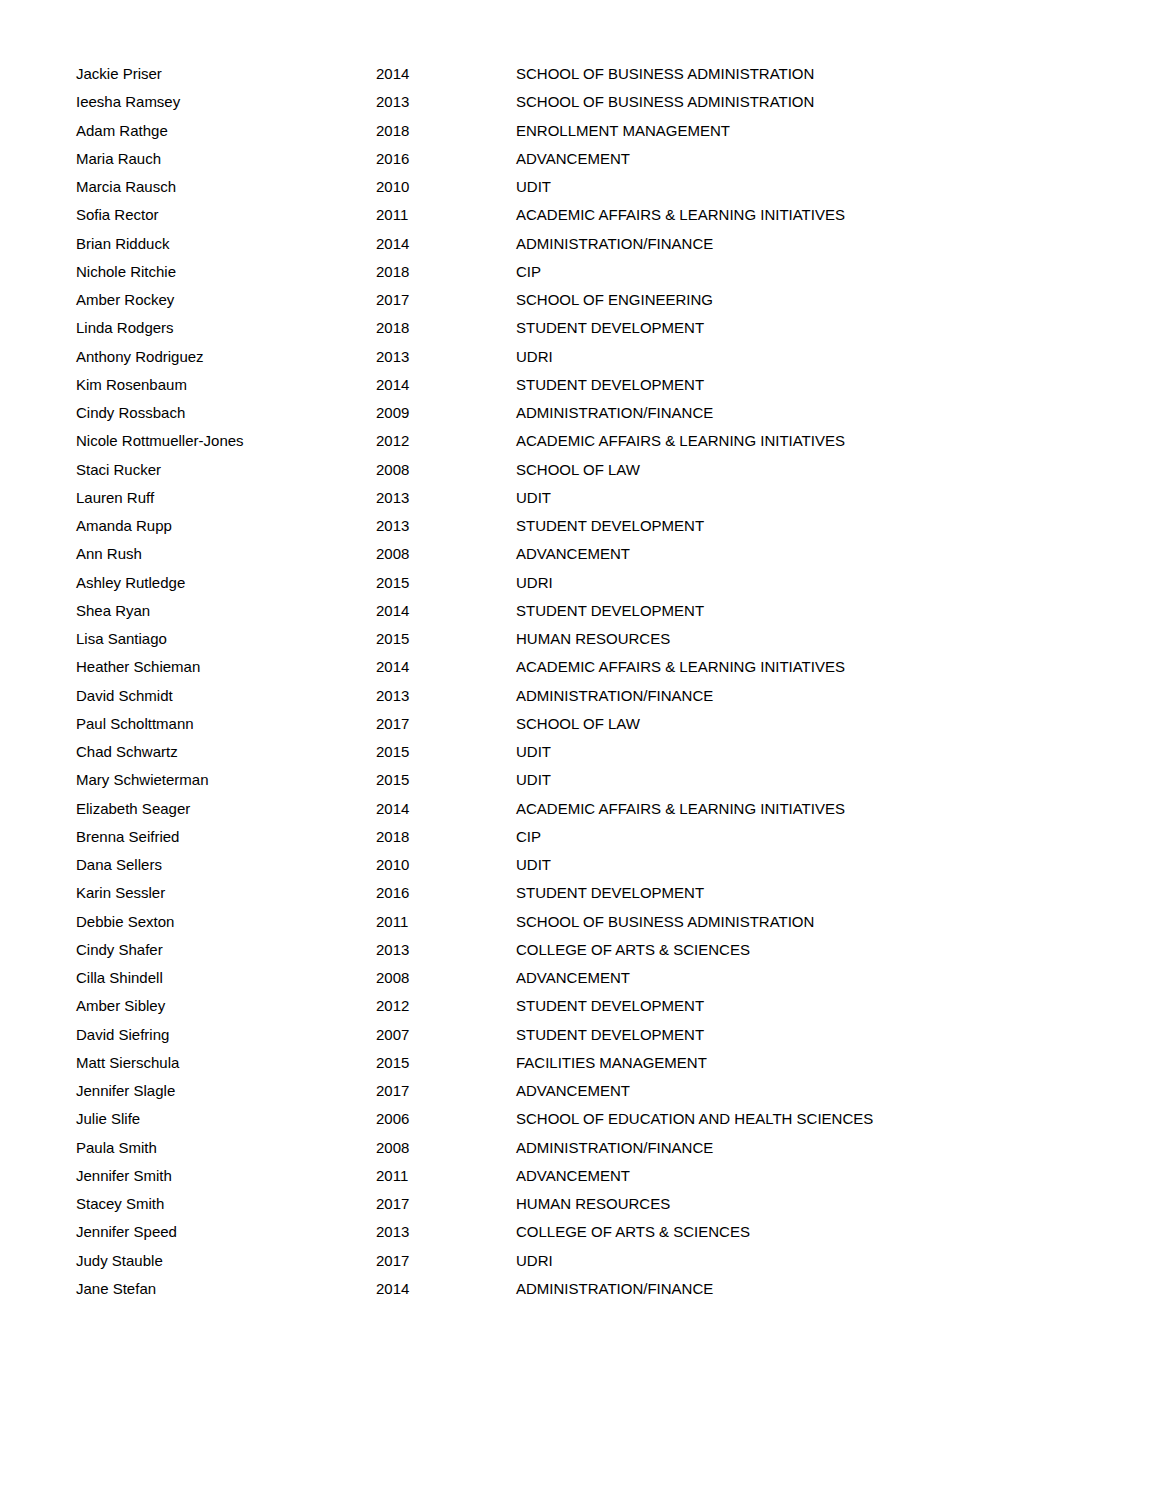| Jackie Priser | 2014 | SCHOOL OF BUSINESS ADMINISTRATION |
| Ieesha Ramsey | 2013 | SCHOOL OF BUSINESS ADMINISTRATION |
| Adam Rathge | 2018 | ENROLLMENT MANAGEMENT |
| Maria Rauch | 2016 | ADVANCEMENT |
| Marcia Rausch | 2010 | UDIT |
| Sofia Rector | 2011 | ACADEMIC AFFAIRS & LEARNING INITIATIVES |
| Brian Ridduck | 2014 | ADMINISTRATION/FINANCE |
| Nichole Ritchie | 2018 | CIP |
| Amber Rockey | 2017 | SCHOOL OF ENGINEERING |
| Linda Rodgers | 2018 | STUDENT DEVELOPMENT |
| Anthony Rodriguez | 2013 | UDRI |
| Kim Rosenbaum | 2014 | STUDENT DEVELOPMENT |
| Cindy Rossbach | 2009 | ADMINISTRATION/FINANCE |
| Nicole Rottmueller-Jones | 2012 | ACADEMIC AFFAIRS & LEARNING INITIATIVES |
| Staci Rucker | 2008 | SCHOOL OF LAW |
| Lauren Ruff | 2013 | UDIT |
| Amanda Rupp | 2013 | STUDENT DEVELOPMENT |
| Ann Rush | 2008 | ADVANCEMENT |
| Ashley Rutledge | 2015 | UDRI |
| Shea Ryan | 2014 | STUDENT DEVELOPMENT |
| Lisa Santiago | 2015 | HUMAN RESOURCES |
| Heather Schieman | 2014 | ACADEMIC AFFAIRS & LEARNING INITIATIVES |
| David Schmidt | 2013 | ADMINISTRATION/FINANCE |
| Paul Scholttmann | 2017 | SCHOOL OF LAW |
| Chad Schwartz | 2015 | UDIT |
| Mary Schwieterman | 2015 | UDIT |
| Elizabeth Seager | 2014 | ACADEMIC AFFAIRS & LEARNING INITIATIVES |
| Brenna Seifried | 2018 | CIP |
| Dana Sellers | 2010 | UDIT |
| Karin Sessler | 2016 | STUDENT DEVELOPMENT |
| Debbie Sexton | 2011 | SCHOOL OF BUSINESS ADMINISTRATION |
| Cindy Shafer | 2013 | COLLEGE OF ARTS & SCIENCES |
| Cilla Shindell | 2008 | ADVANCEMENT |
| Amber Sibley | 2012 | STUDENT DEVELOPMENT |
| David Siefring | 2007 | STUDENT DEVELOPMENT |
| Matt Sierschula | 2015 | FACILITIES MANAGEMENT |
| Jennifer Slagle | 2017 | ADVANCEMENT |
| Julie Slife | 2006 | SCHOOL OF EDUCATION AND HEALTH SCIENCES |
| Paula Smith | 2008 | ADMINISTRATION/FINANCE |
| Jennifer Smith | 2011 | ADVANCEMENT |
| Stacey Smith | 2017 | HUMAN RESOURCES |
| Jennifer Speed | 2013 | COLLEGE OF ARTS & SCIENCES |
| Judy Stauble | 2017 | UDRI |
| Jane Stefan | 2014 | ADMINISTRATION/FINANCE |